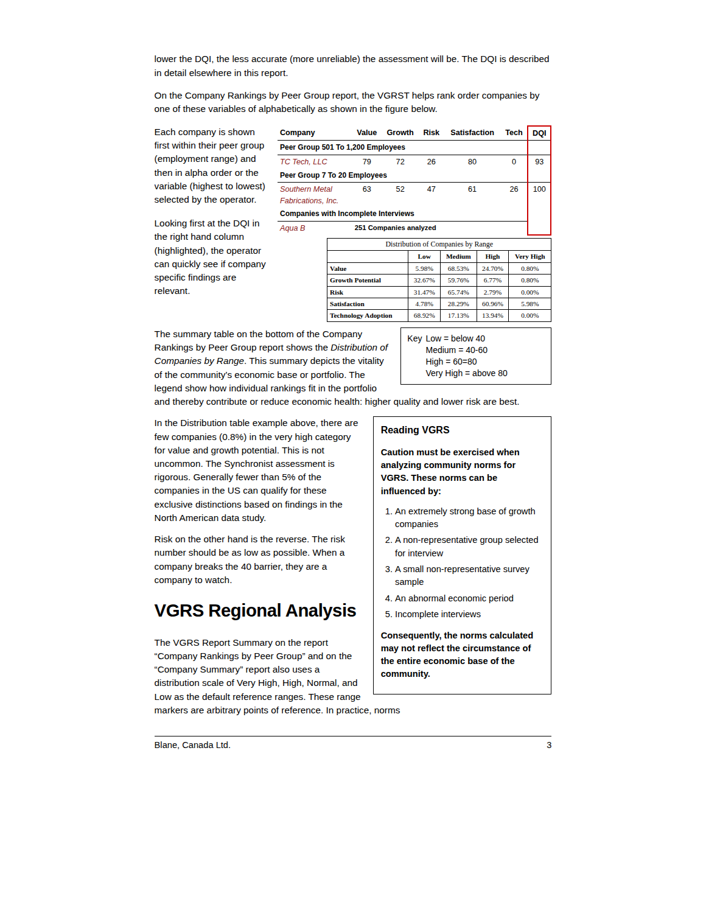lower the DQI, the less accurate (more unreliable) the assessment will be. The DQI is described in detail elsewhere in this report.
On the Company Rankings by Peer Group report, the VGRST helps rank order companies by one of these variables of alphabetically as shown in the figure below.
Each company is shown first within their peer group (employment range) and then in alpha order or the variable (highest to lowest) selected by the operator.
Looking first at the DQI in the right hand column (highlighted), the operator can quickly see if company specific findings are relevant.
| Company | Value | Growth | Risk | Satisfaction | Tech | DQI |
| --- | --- | --- | --- | --- | --- | --- |
| Peer Group 501 To 1,200 Employees | |
| TC Tech, LLC | 79 | 72 | 26 | 80 | 0 | 93 |
| Peer Group 7 To 20 Employees | |
| Southern Metal Fabrications, Inc. | 63 | 52 | 47 | 61 | 26 | 100 |
| Companies with Incomplete Interviews | |
| Aqua B | 251 Companies analyzed | |
Distribution of Companies by Range
| | Low | Medium | High | Very High |
| --- | --- | --- | --- | --- |
| Value | 5.98% | 68.53% | 24.70% | 0.80% |
| Growth Potential | 32.67% | 59.76% | 6.77% | 0.80% |
| Risk | 31.47% | 65.74% | 2.79% | 0.00% |
| Satisfaction | 4.78% | 28.29% | 60.96% | 5.98% |
| Technology Adoption | 68.92% | 17.13% | 13.94% | 0.00% |
| Key | Low = below 40 Medium = 40-60 High = 60=80 Very High = above 80 |
The summary table on the bottom of the Company Rankings by Peer Group report shows the Distribution of Companies by Range. This summary depicts the vitality of the community’s economic base or portfolio. The legend show how individual rankings fit in the portfolio and thereby contribute or reduce economic health: higher quality and lower risk are best.
Reading VGRS
Caution must be exercised when analyzing community norms for VGRS. These norms can be influenced by:
An extremely strong base of growth companies
A non-representative group selected for interview
A small non-representative survey sample
An abnormal economic period
Incomplete interviews
Consequently, the norms calculated may not reflect the circumstance of the entire economic base of the community.
In the Distribution table example above, there are few companies (0.8%) in the very high category for value and growth potential. This is not uncommon. The Synchronist assessment is rigorous. Generally fewer than 5% of the companies in the US can qualify for these exclusive distinctions based on findings in the North American data study.
Risk on the other hand is the reverse. The risk number should be as low as possible. When a company breaks the 40 barrier, they are a company to watch.
VGRS Regional Analysis
The VGRS Report Summary on the report “Company Rankings by Peer Group” and on the “Company Summary” report also uses a distribution scale of Very High, High, Normal, and Low as the default reference ranges. These range markers are arbitrary points of reference. In practice, norms
Blane, Canada Ltd. 3